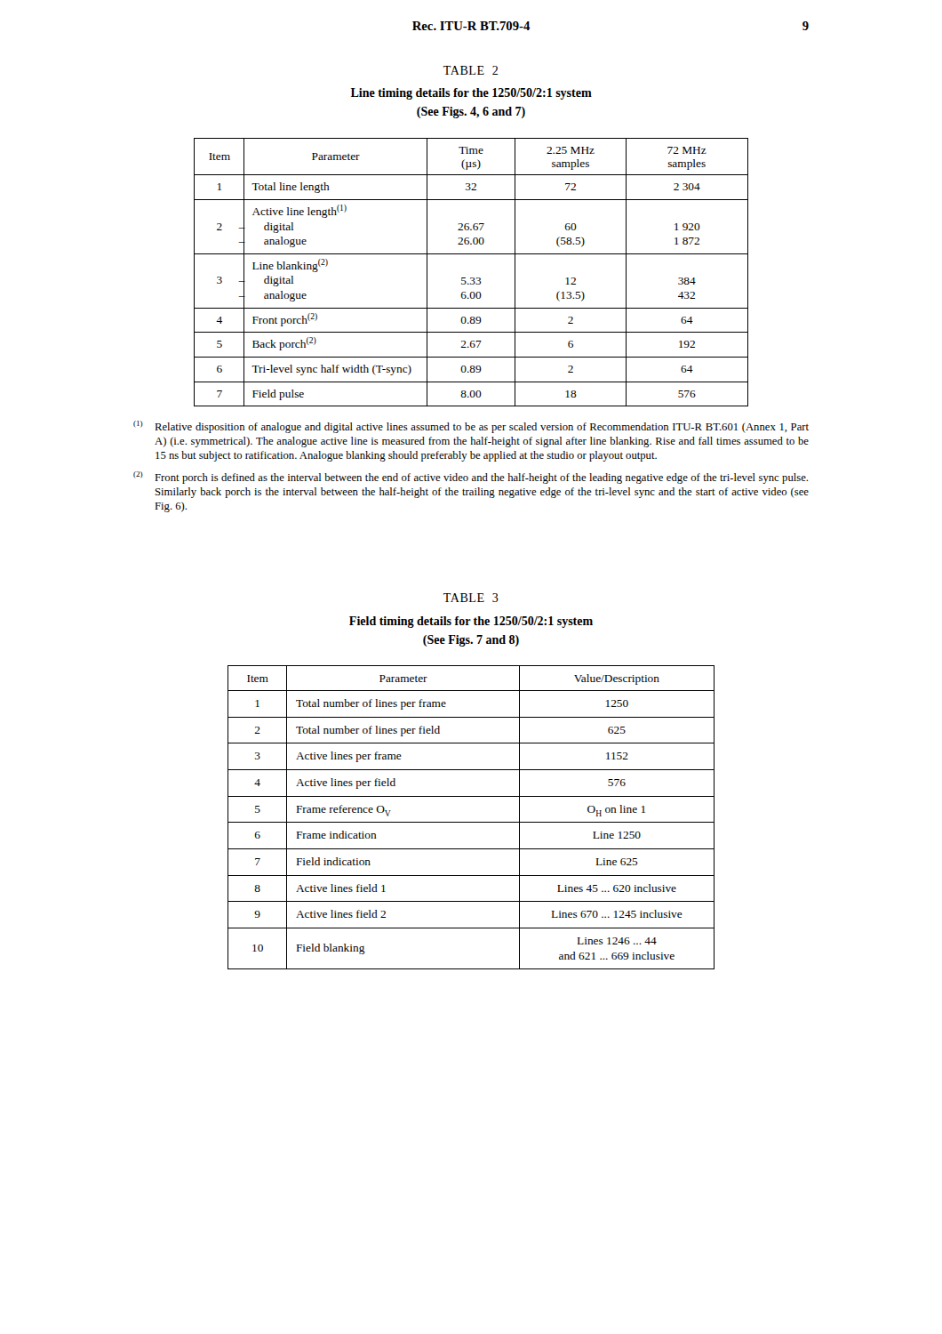Rec. ITU-R BT.709-4 9
TABLE 2
Line timing details for the 1250/50/2:1 system
(See Figs. 4, 6 and 7)
| Item | Parameter | Time (µs) | 2.25 MHz samples | 72 MHz samples |
| --- | --- | --- | --- | --- |
| 1 | Total line length | 32 | 72 | 2 304 |
| 2 | Active line length (1) – digital – analogue | 26.67 26.00 | 60 (58.5) | 1 920 1 872 |
| 3 | Line blanking (2) – digital – analogue | 5.33 6.00 | 12 (13.5) | 384 432 |
| 4 | Front porch (2) | 0.89 | 2 | 64 |
| 5 | Back porch (2) | 2.67 | 6 | 192 |
| 6 | Tri-level sync half width (T-sync) | 0.89 | 2 | 64 |
| 7 | Field pulse | 8.00 | 18 | 576 |
(1) Relative disposition of analogue and digital active lines assumed to be as per scaled version of Recommendation ITU-R BT.601 (Annex 1, Part A) (i.e. symmetrical). The analogue active line is measured from the half-height of signal after line blanking. Rise and fall times assumed to be 15 ns but subject to ratification. Analogue blanking should preferably be applied at the studio or playout output.
(2) Front porch is defined as the interval between the end of active video and the half-height of the leading negative edge of the tri-level sync pulse. Similarly back porch is the interval between the half-height of the trailing negative edge of the tri-level sync and the start of active video (see Fig. 6).
TABLE 3
Field timing details for the 1250/50/2:1 system
(See Figs. 7 and 8)
| Item | Parameter | Value/Description |
| --- | --- | --- |
| 1 | Total number of lines per frame | 1250 |
| 2 | Total number of lines per field | 625 |
| 3 | Active lines per frame | 1152 |
| 4 | Active lines per field | 576 |
| 5 | Frame reference O V | O H on line 1 |
| 6 | Frame indication | Line 1250 |
| 7 | Field indication | Line 625 |
| 8 | Active lines field 1 | Lines 45 ... 620 inclusive |
| 9 | Active lines field 2 | Lines 670 ... 1245 inclusive |
| 10 | Field blanking | Lines 1246 ... 44 and 621 ... 669 inclusive |